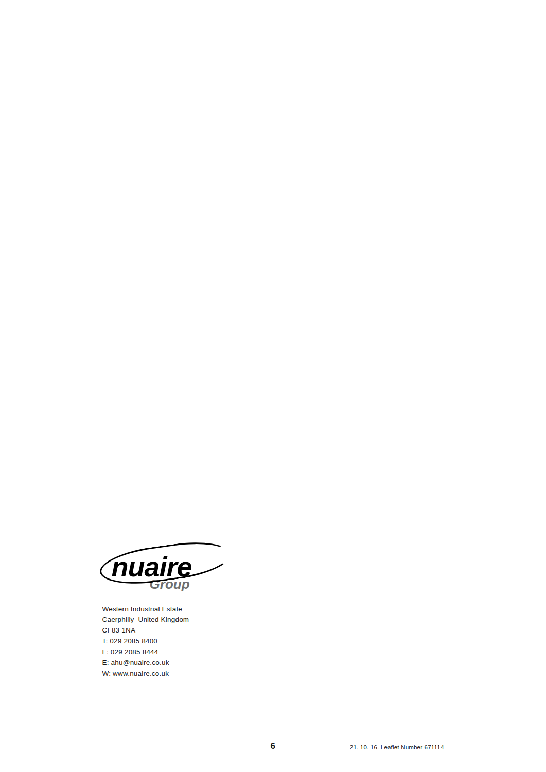nuaire Group
Western Industrial Estate Caerphilly United Kingdom CF83 1NA T: 029 2085 8400 F: 029 2085 8444 E: ahu@nuaire.co.uk W: www.nuaire.co.uk
6 21. 10. 16. Leaflet Number 671114